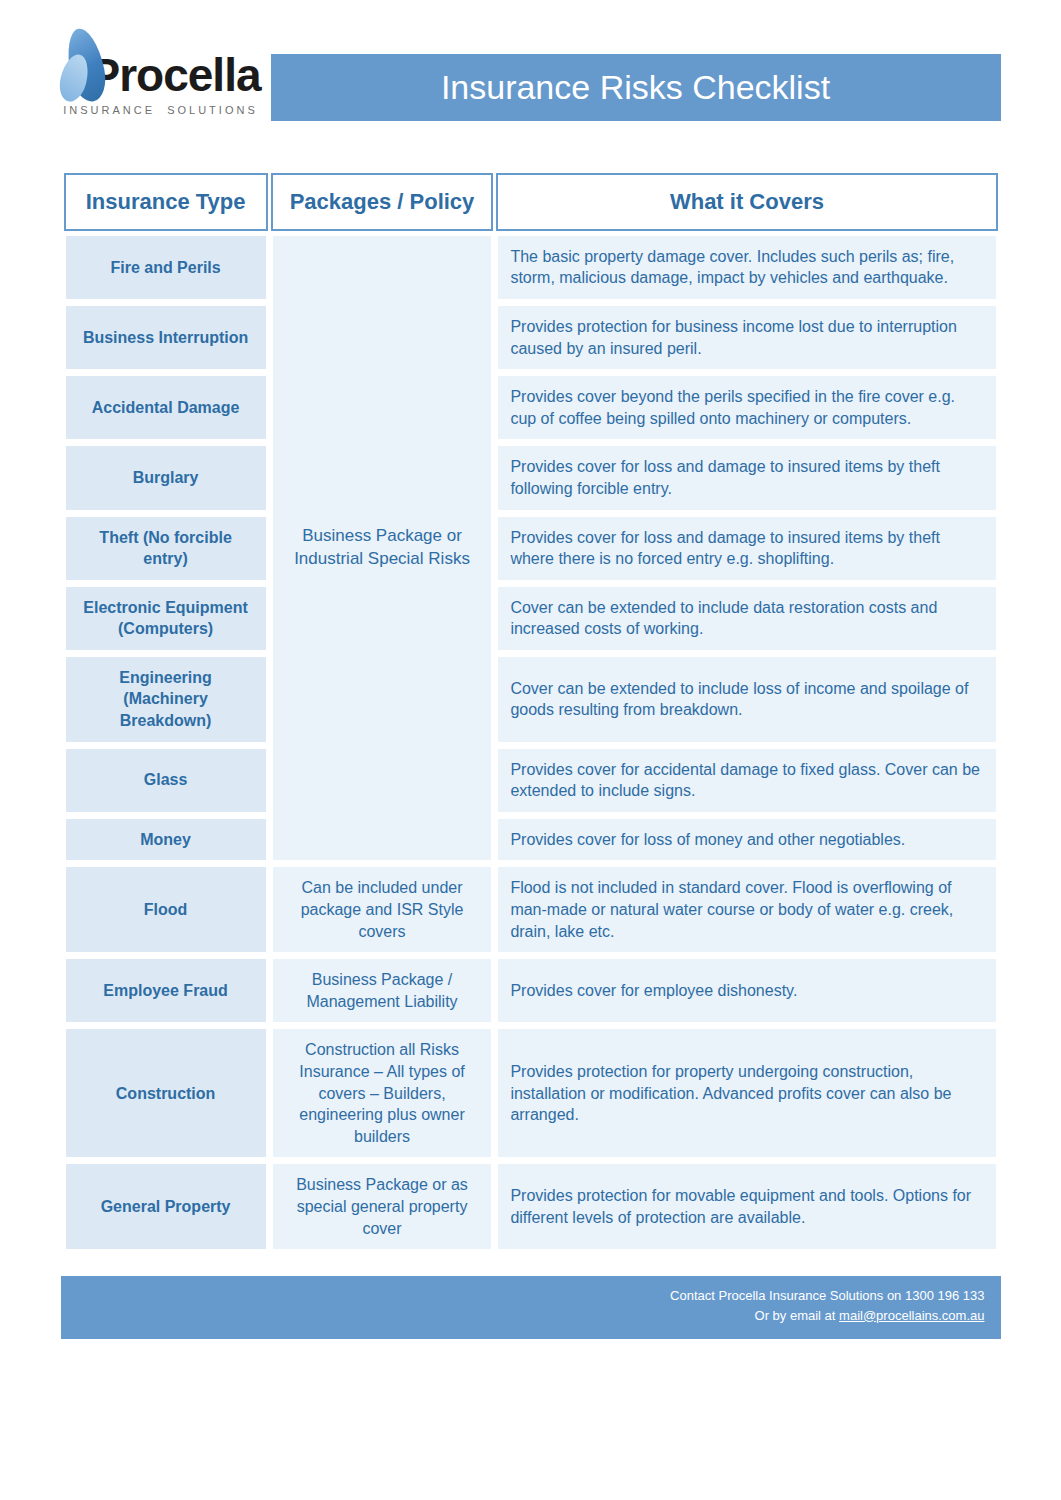Procella
INSURANCE SOLUTIONS
Insurance Risks Checklist
| Insurance Type | Packages / Policy | What it Covers |
| --- | --- | --- |
| Fire and Perils | Business Package or Industrial Special Risks | The basic property damage cover. Includes such perils as; fire, storm, malicious damage, impact by vehicles and earthquake. |
| Business Interruption | Provides protection for business income lost due to interruption caused by an insured peril. |
| Accidental Damage | Provides cover beyond the perils specified in the fire cover e.g. cup of coffee being spilled onto machinery or computers. |
| Burglary | Provides cover for loss and damage to insured items by theft following forcible entry. |
| Theft (No forcible entry) | Provides cover for loss and damage to insured items by theft where there is no forced entry e.g. shoplifting. |
| Electronic Equipment (Computers) | Cover can be extended to include data restoration costs and increased costs of working. |
| Engineering (Machinery Breakdown) | Cover can be extended to include loss of income and spoilage of goods resulting from breakdown. |
| Glass | Provides cover for accidental damage to fixed glass. Cover can be extended to include signs. |
| Money | Provides cover for loss of money and other negotiables. |
| Flood | Can be included under package and ISR Style covers | Flood is not included in standard cover. Flood is overflowing of man-made or natural water course or body of water e.g. creek, drain, lake etc. |
| Employee Fraud | Business Package / Management Liability | Provides cover for employee dishonesty. |
| Construction | Construction all Risks Insurance – All types of covers – Builders, engineering plus owner builders | Provides protection for property undergoing construction, installation or modification. Advanced profits cover can also be arranged. |
| General Property | Business Package or as special general property cover | Provides protection for movable equipment and tools. Options for different levels of protection are available. |
Contact Procella Insurance Solutions on 1300 196 133
Or by email at mail@procellains.com.au